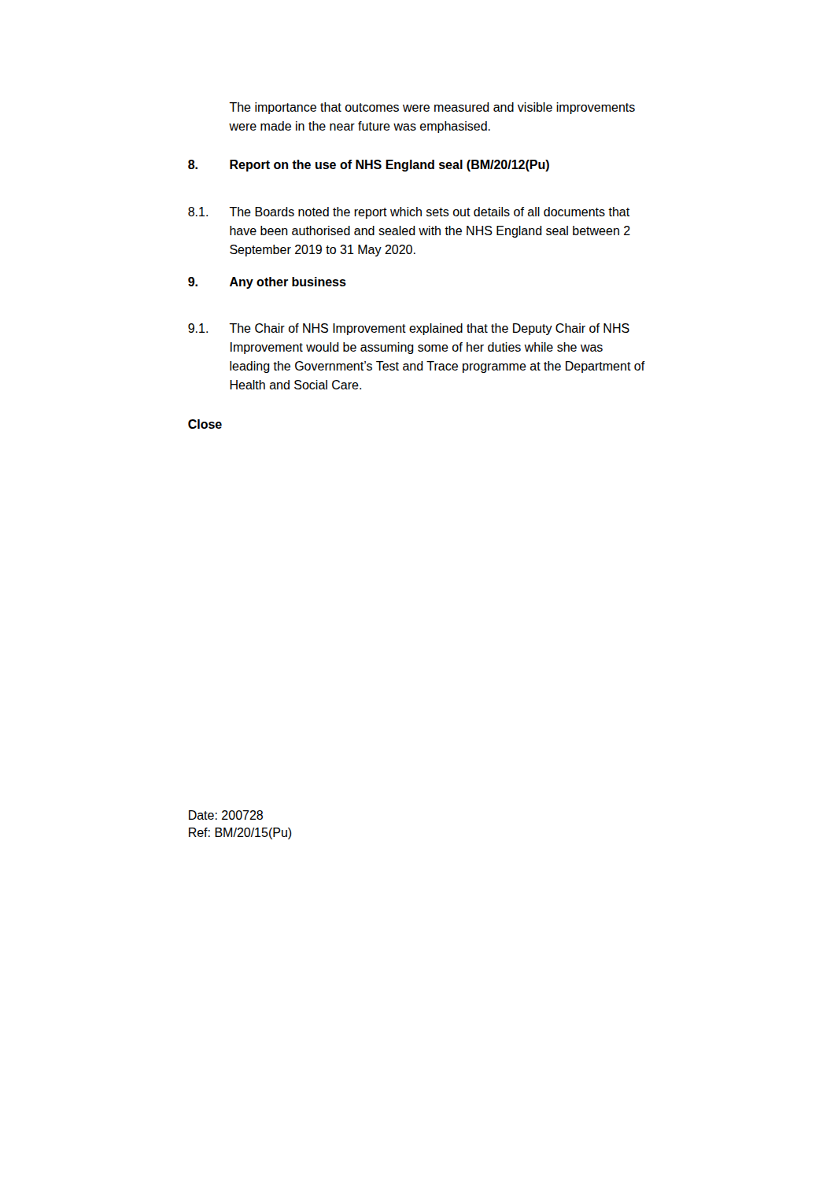The importance that outcomes were measured and visible improvements were made in the near future was emphasised.
8.
Report on the use of NHS England seal (BM/20/12(Pu)
8.1.
The Boards noted the report which sets out details of all documents that have been authorised and sealed with the NHS England seal between 2 September 2019 to 31 May 2020.
9.
Any other business
9.1.
The Chair of NHS Improvement explained that the Deputy Chair of NHS Improvement would be assuming some of her duties while she was leading the Government’s Test and Trace programme at the Department of Health and Social Care.
Close
Date: 200728
Ref: BM/20/15(Pu)